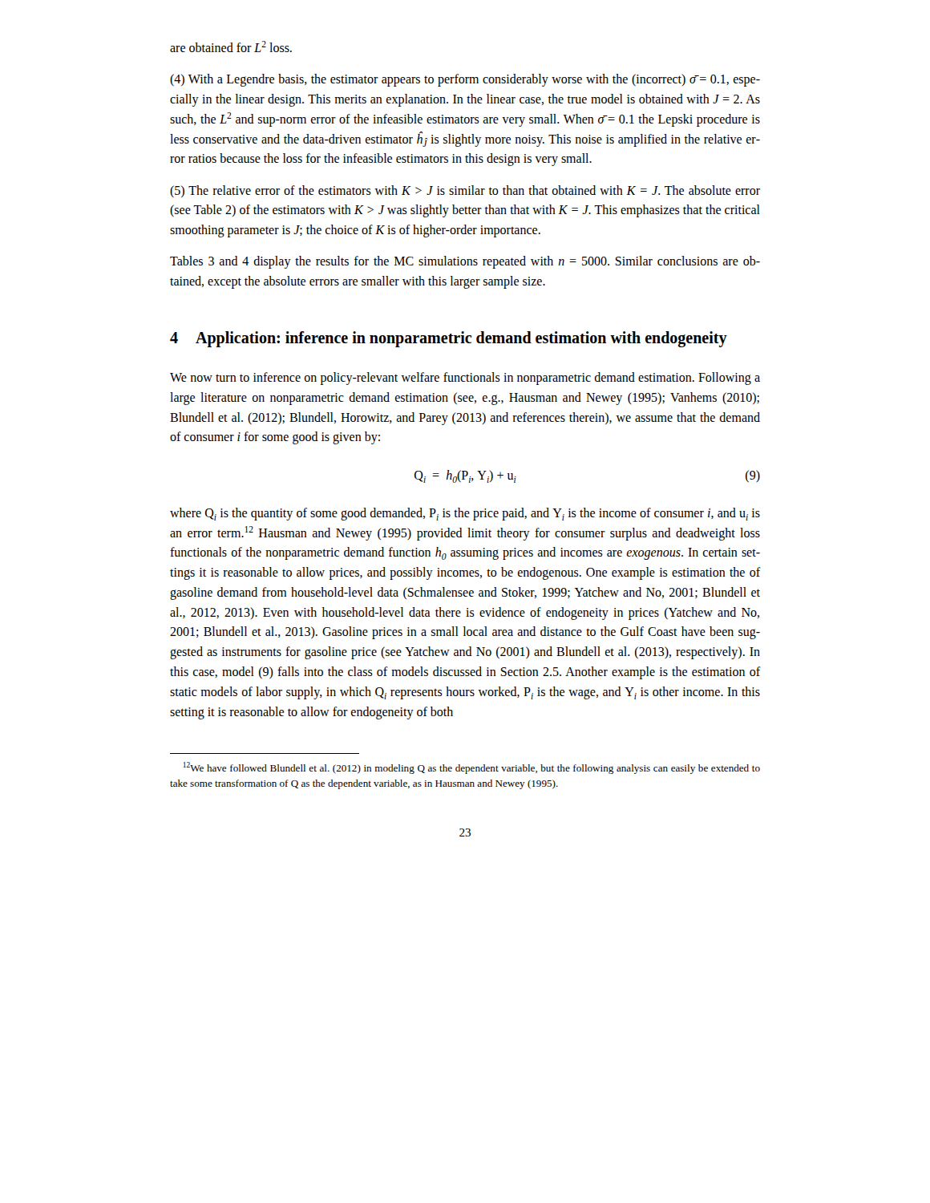are obtained for L2 loss.
(4) With a Legendre basis, the estimator appears to perform considerably worse with the (incorrect) σ̄ = 0.1, especially in the linear design. This merits an explanation. In the linear case, the true model is obtained with J = 2. As such, the L2 and sup-norm error of the infeasible estimators are very small. When σ̄ = 0.1 the Lepski procedure is less conservative and the data-driven estimator ĥĴ is slightly more noisy. This noise is amplified in the relative error ratios because the loss for the infeasible estimators in this design is very small.
(5) The relative error of the estimators with K > J is similar to than that obtained with K = J. The absolute error (see Table 2) of the estimators with K > J was slightly better than that with K = J. This emphasizes that the critical smoothing parameter is J; the choice of K is of higher-order importance.
Tables 3 and 4 display the results for the MC simulations repeated with n = 5000. Similar conclusions are obtained, except the absolute errors are smaller with this larger sample size.
4 Application: inference in nonparametric demand estimation with endogeneity
We now turn to inference on policy-relevant welfare functionals in nonparametric demand estimation. Following a large literature on nonparametric demand estimation (see, e.g., Hausman and Newey (1995); Vanhems (2010); Blundell et al. (2012); Blundell, Horowitz, and Parey (2013) and references therein), we assume that the demand of consumer i for some good is given by:
Qi = h0(Pi, Yi) + ui (9)
where Qi is the quantity of some good demanded, Pi is the price paid, and Yi is the income of consumer i, and ui is an error term.12 Hausman and Newey (1995) provided limit theory for consumer surplus and deadweight loss functionals of the nonparametric demand function h0 assuming prices and incomes are exogenous. In certain settings it is reasonable to allow prices, and possibly incomes, to be endogenous. One example is estimation the of gasoline demand from household-level data (Schmalensee and Stoker, 1999; Yatchew and No, 2001; Blundell et al., 2012, 2013). Even with household-level data there is evidence of endogeneity in prices (Yatchew and No, 2001; Blundell et al., 2013). Gasoline prices in a small local area and distance to the Gulf Coast have been suggested as instruments for gasoline price (see Yatchew and No (2001) and Blundell et al. (2013), respectively). In this case, model (9) falls into the class of models discussed in Section 2.5. Another example is the estimation of static models of labor supply, in which Qi represents hours worked, Pi is the wage, and Yi is other income. In this setting it is reasonable to allow for endogeneity of both
12We have followed Blundell et al. (2012) in modeling Q as the dependent variable, but the following analysis can easily be extended to take some transformation of Q as the dependent variable, as in Hausman and Newey (1995).
23